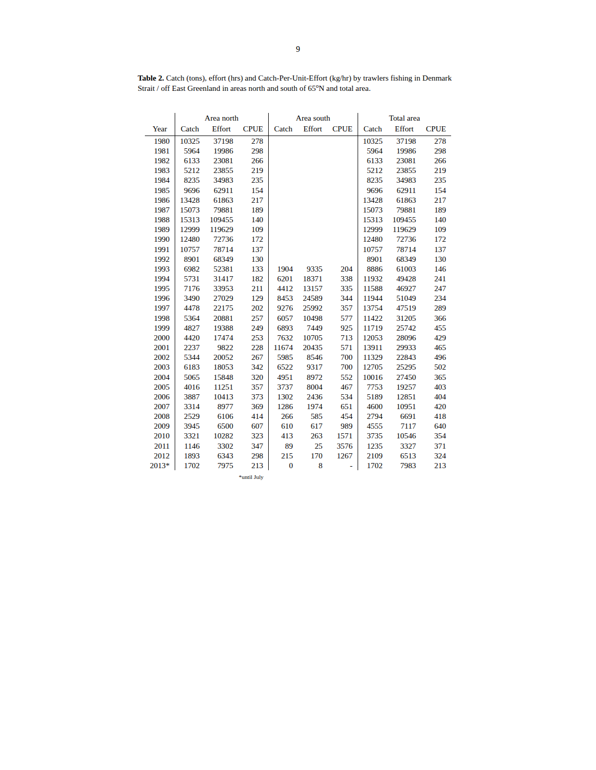9
Table 2. Catch (tons), effort (hrs) and Catch-Per-Unit-Effort (kg/hr) by trawlers fishing in Denmark Strait / off East Greenland in areas north and south of 65oN and total area.
| | Area north | Area south | Total area |
| --- | --- | --- | --- |
| Year | Catch | Effort | CPUE | Catch | Effort | CPUE | Catch | Effort | CPUE |
| 1980 | 10325 | 37198 | 278 | | | | 10325 | 37198 | 278 |
| 1981 | 5964 | 19986 | 298 | | | | 5964 | 19986 | 298 |
| 1982 | 6133 | 23081 | 266 | | | | 6133 | 23081 | 266 |
| 1983 | 5212 | 23855 | 219 | | | | 5212 | 23855 | 219 |
| 1984 | 8235 | 34983 | 235 | | | | 8235 | 34983 | 235 |
| 1985 | 9696 | 62911 | 154 | | | | 9696 | 62911 | 154 |
| 1986 | 13428 | 61863 | 217 | | | | 13428 | 61863 | 217 |
| 1987 | 15073 | 79881 | 189 | | | | 15073 | 79881 | 189 |
| 1988 | 15313 | 109455 | 140 | | | | 15313 | 109455 | 140 |
| 1989 | 12999 | 119629 | 109 | | | | 12999 | 119629 | 109 |
| 1990 | 12480 | 72736 | 172 | | | | 12480 | 72736 | 172 |
| 1991 | 10757 | 78714 | 137 | | | | 10757 | 78714 | 137 |
| 1992 | 8901 | 68349 | 130 | | | | 8901 | 68349 | 130 |
| 1993 | 6982 | 52381 | 133 | 1904 | 9335 | 204 | 8886 | 61003 | 146 |
| 1994 | 5731 | 31417 | 182 | 6201 | 18371 | 338 | 11932 | 49428 | 241 |
| 1995 | 7176 | 33953 | 211 | 4412 | 13157 | 335 | 11588 | 46927 | 247 |
| 1996 | 3490 | 27029 | 129 | 8453 | 24589 | 344 | 11944 | 51049 | 234 |
| 1997 | 4478 | 22175 | 202 | 9276 | 25992 | 357 | 13754 | 47519 | 289 |
| 1998 | 5364 | 20881 | 257 | 6057 | 10498 | 577 | 11422 | 31205 | 366 |
| 1999 | 4827 | 19388 | 249 | 6893 | 7449 | 925 | 11719 | 25742 | 455 |
| 2000 | 4420 | 17474 | 253 | 7632 | 10705 | 713 | 12053 | 28096 | 429 |
| 2001 | 2237 | 9822 | 228 | 11674 | 20435 | 571 | 13911 | 29933 | 465 |
| 2002 | 5344 | 20052 | 267 | 5985 | 8546 | 700 | 11329 | 22843 | 496 |
| 2003 | 6183 | 18053 | 342 | 6522 | 9317 | 700 | 12705 | 25295 | 502 |
| 2004 | 5065 | 15848 | 320 | 4951 | 8972 | 552 | 10016 | 27450 | 365 |
| 2005 | 4016 | 11251 | 357 | 3737 | 8004 | 467 | 7753 | 19257 | 403 |
| 2006 | 3887 | 10413 | 373 | 1302 | 2436 | 534 | 5189 | 12851 | 404 |
| 2007 | 3314 | 8977 | 369 | 1286 | 1974 | 651 | 4600 | 10951 | 420 |
| 2008 | 2529 | 6106 | 414 | 266 | 585 | 454 | 2794 | 6691 | 418 |
| 2009 | 3945 | 6500 | 607 | 610 | 617 | 989 | 4555 | 7117 | 640 |
| 2010 | 3321 | 10282 | 323 | 413 | 263 | 1571 | 3735 | 10546 | 354 |
| 2011 | 1146 | 3302 | 347 | 89 | 25 | 3576 | 1235 | 3327 | 371 |
| 2012 | 1893 | 6343 | 298 | 215 | 170 | 1267 | 2109 | 6513 | 324 |
| 2013* | 1702 | 7975 | 213 | 0 | 8 | - | 1702 | 7983 | 213 |
*until July